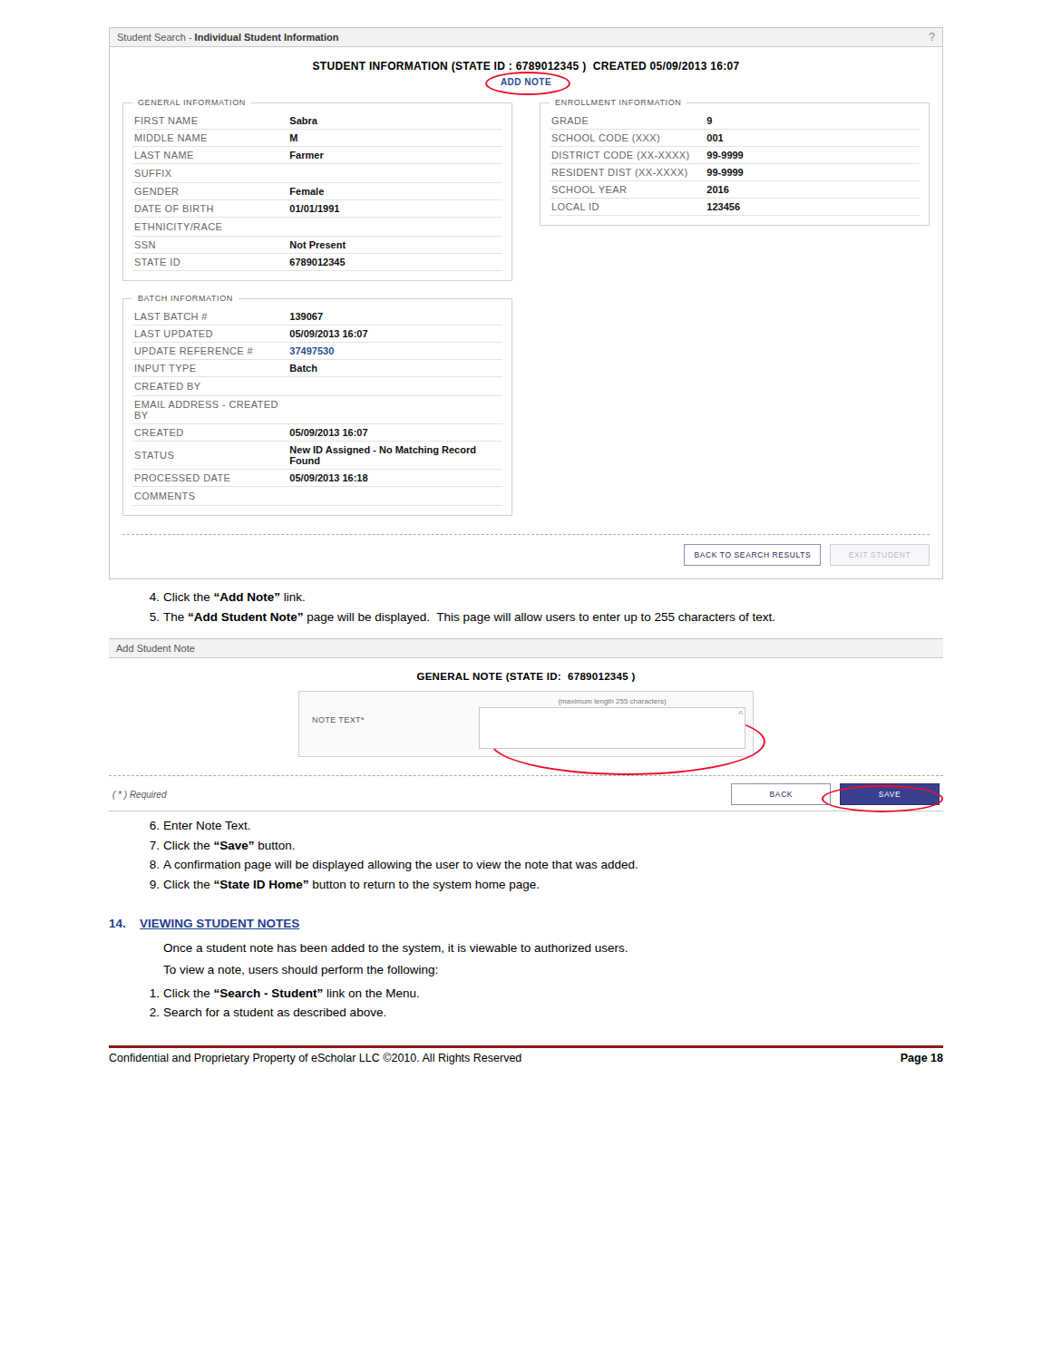Student Search - Individual Student Information ?
STUDENT INFORMATION (STATE ID : 6789012345 ) CREATED 05/09/2013 16:07
ADD NOTE
GENERAL INFORMATION
| First Name | Sabra |
| Middle Name | M |
| Last Name | Farmer |
| Suffix | |
| Gender | Female |
| Date of Birth | 01/01/1991 |
| Ethnicity/Race | |
| SSN | Not Present |
| State ID | 6789012345 |
BATCH INFORMATION
| Last Batch # | 139067 |
| Last Updated | 05/09/2013 16:07 |
| Update Reference # | 37497530 |
| Input Type | Batch |
| Created By | |
| Email Address - Created By | |
| Created | 05/09/2013 16:07 |
| Status | New ID Assigned - No Matching Record Found |
| Processed Date | 05/09/2013 16:18 |
| Comments | |
ENROLLMENT INFORMATION
| Grade | 9 |
| School Code (XXX) | 001 |
| District Code (XX-XXXX) | 99-9999 |
| Resident Dist (XX-XXXX) | 99-9999 |
| School Year | 2016 |
| Local ID | 123456 |
BACK TO SEARCH RESULTS EXIT STUDENT
Click the “Add Note” link.
The “Add Student Note” page will be displayed. This page will allow users to enter up to 255 characters of text.
Add Student Note
GENERAL NOTE (STATE ID: 6789012345 )
NOTE TEXT*
(maximum length 255 characters)
^
( * ) Required
BACK SAVE
Enter Note Text.
Click the “Save” button.
A confirmation page will be displayed allowing the user to view the note that was added.
Click the “State ID Home” button to return to the system home page.
14. VIEWING STUDENT NOTES
Once a student note has been added to the system, it is viewable to authorized users.
To view a note, users should perform the following:
Click the “Search - Student” link on the Menu.
Search for a student as described above.
Confidential and Proprietary Property of eScholar LLC ©2010. All Rights Reserved
Page 18